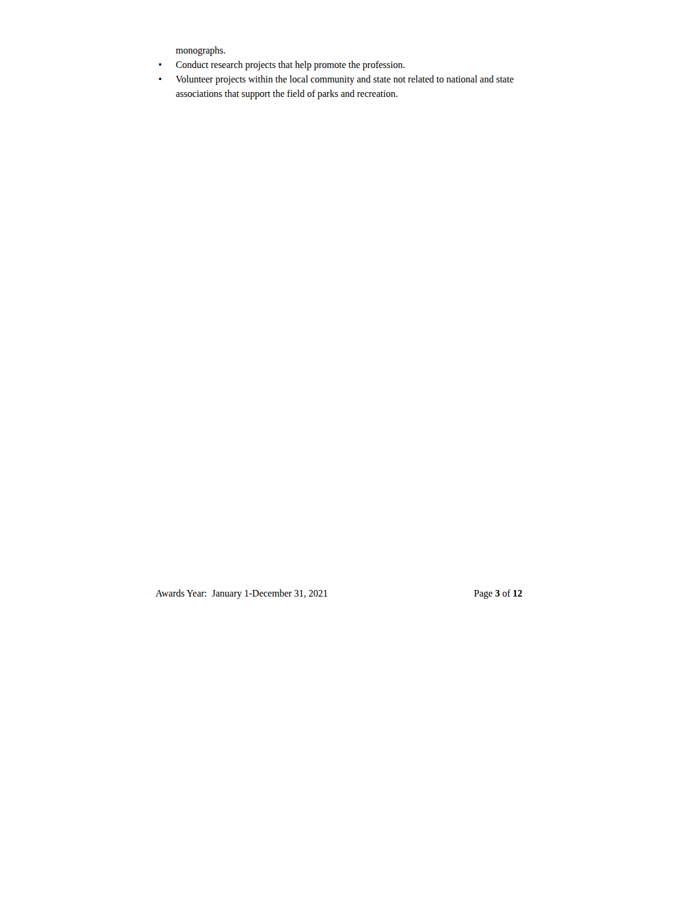monographs.
Conduct research projects that help promote the profession.
Volunteer projects within the local community and state not related to national and state associations that support the field of parks and recreation.
Awards Year: January 1-December 31, 2021
Page 3 of 12